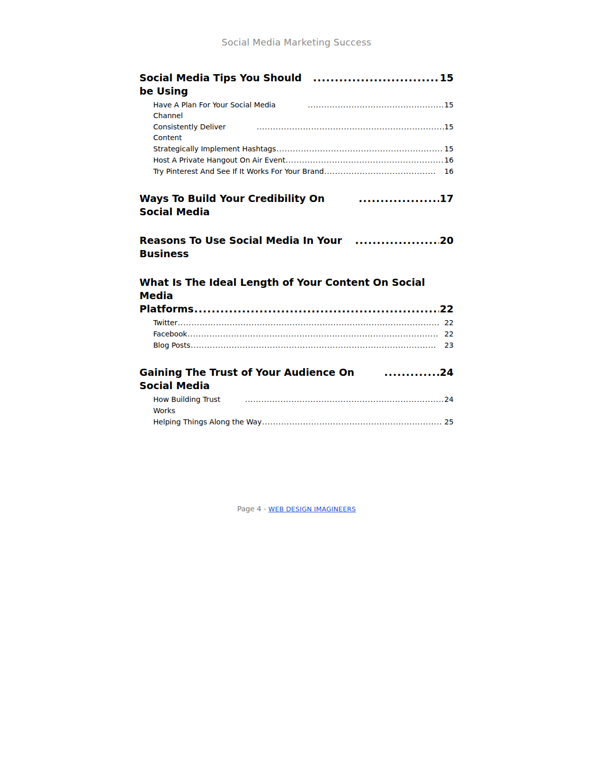Social Media Marketing Success
Social Media Tips You Should be Using .................................... 15
Have A Plan For Your Social Media Channel .................................................. 15
Consistently Deliver Content ..................................................................... 15
Strategically Implement Hashtags ............................................................. 15
Host A Private Hangout On Air Event .......................................................... 16
Try Pinterest And See If It Works For Your Brand ......................................... 16
Ways To Build Your Credibility On Social Media ...................... 17
Reasons To Use Social Media In Your Business ....................... 20
What Is The Ideal Length of Your Content On Social Media Platforms .............................................................................. 22
Twitter ................................................................................................ 22
Facebook ............................................................................................ 22
Blog Posts .......................................................................................... 23
Gaining The Trust of Your Audience On Social Media ............... 24
How Building Trust Works ......................................................................... 24
Helping Things Along the Way .................................................................. 25
Page 4 - WEB DESIGN IMAGINEERS